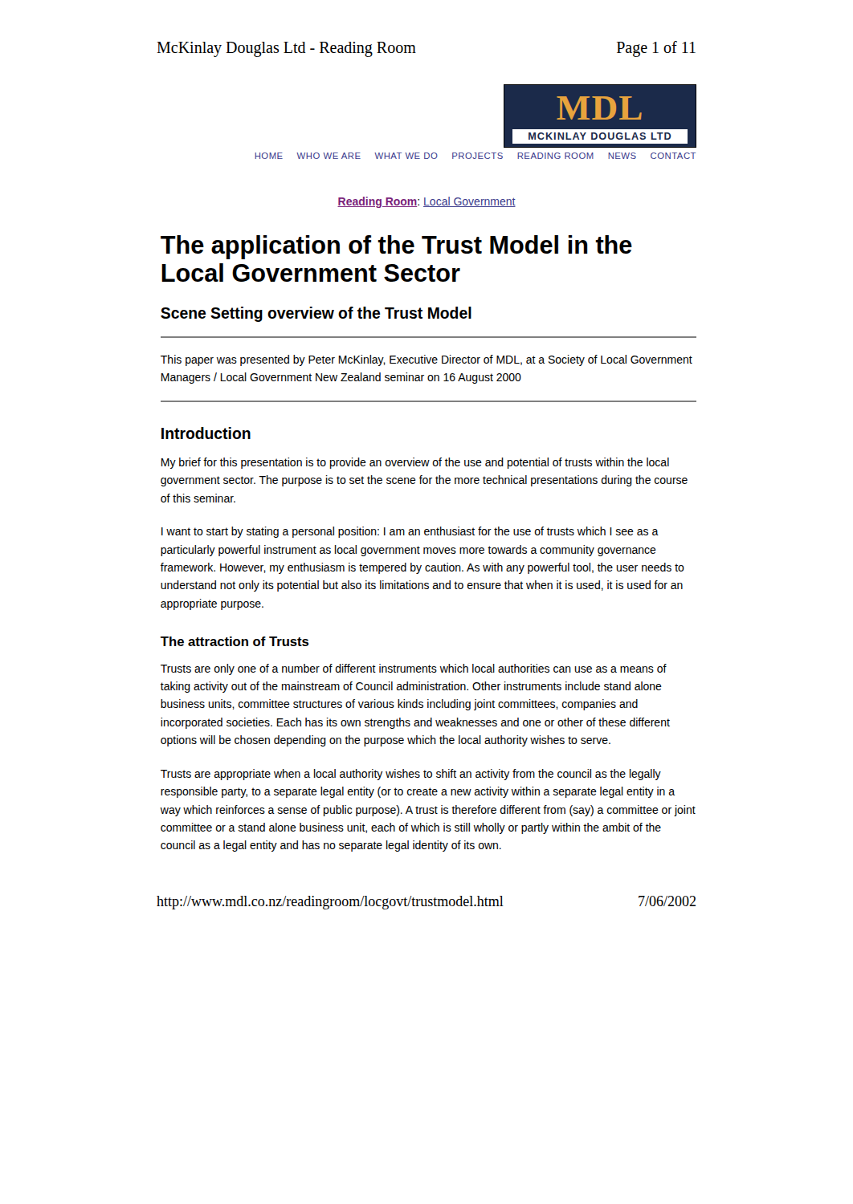McKinlay Douglas Ltd - Reading Room Page 1 of 11
MDL
MCKINLAY DOUGLAS LTD
HOME WHO WE ARE WHAT WE DO PROJECTS READING ROOM NEWS CONTACT
Reading Room: Local Government
The application of the Trust Model in the Local Government Sector
Scene Setting overview of the Trust Model
This paper was presented by Peter McKinlay, Executive Director of MDL, at a Society of Local Government Managers / Local Government New Zealand seminar on 16 August 2000
Introduction
My brief for this presentation is to provide an overview of the use and potential of trusts within the local government sector. The purpose is to set the scene for the more technical presentations during the course of this seminar.
I want to start by stating a personal position: I am an enthusiast for the use of trusts which I see as a particularly powerful instrument as local government moves more towards a community governance framework. However, my enthusiasm is tempered by caution. As with any powerful tool, the user needs to understand not only its potential but also its limitations and to ensure that when it is used, it is used for an appropriate purpose.
The attraction of Trusts
Trusts are only one of a number of different instruments which local authorities can use as a means of taking activity out of the mainstream of Council administration. Other instruments include stand alone business units, committee structures of various kinds including joint committees, companies and incorporated societies. Each has its own strengths and weaknesses and one or other of these different options will be chosen depending on the purpose which the local authority wishes to serve.
Trusts are appropriate when a local authority wishes to shift an activity from the council as the legally responsible party, to a separate legal entity (or to create a new activity within a separate legal entity in a way which reinforces a sense of public purpose). A trust is therefore different from (say) a committee or joint committee or a stand alone business unit, each of which is still wholly or partly within the ambit of the council as a legal entity and has no separate legal identity of its own.
http://www.mdl.co.nz/readingroom/locgovt/trustmodel.html 7/06/2002